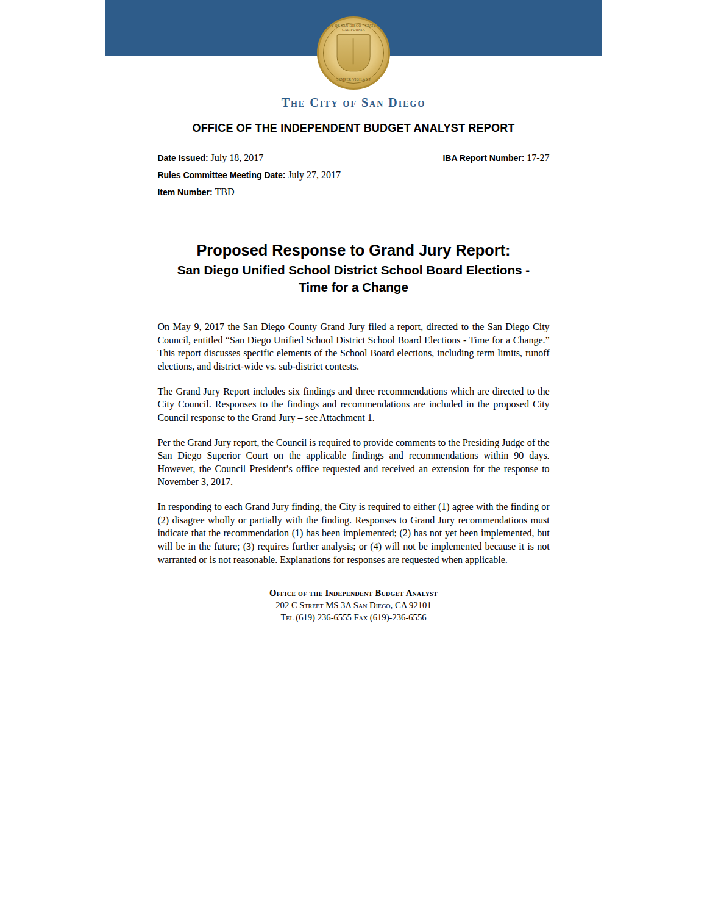City of San Diego · State of California
Semper Vigilans
The City of San Diego
OFFICE OF THE INDEPENDENT BUDGET ANALYST REPORT
Date Issued: July 18, 2017
IBA Report Number: 17-27
Rules Committee Meeting Date: July 27, 2017
Item Number: TBD
Proposed Response to Grand Jury Report:
San Diego Unified School District School Board Elections -
Time for a Change
On May 9, 2017 the San Diego County Grand Jury filed a report, directed to the San Diego City Council, entitled “San Diego Unified School District School Board Elections - Time for a Change.” This report discusses specific elements of the School Board elections, including term limits, runoff elections, and district-wide vs. sub-district contests.
The Grand Jury Report includes six findings and three recommendations which are directed to the City Council. Responses to the findings and recommendations are included in the proposed City Council response to the Grand Jury – see Attachment 1.
Per the Grand Jury report, the Council is required to provide comments to the Presiding Judge of the San Diego Superior Court on the applicable findings and recommendations within 90 days. However, the Council President’s office requested and received an extension for the response to November 3, 2017.
In responding to each Grand Jury finding, the City is required to either (1) agree with the finding or (2) disagree wholly or partially with the finding. Responses to Grand Jury recommendations must indicate that the recommendation (1) has been implemented; (2) has not yet been implemented, but will be in the future; (3) requires further analysis; or (4) will not be implemented because it is not warranted or is not reasonable. Explanations for responses are requested when applicable.
Office of the Independent Budget Analyst
202 C Street MS 3A San Diego, CA 92101
Tel (619) 236-6555 Fax (619)-236-6556